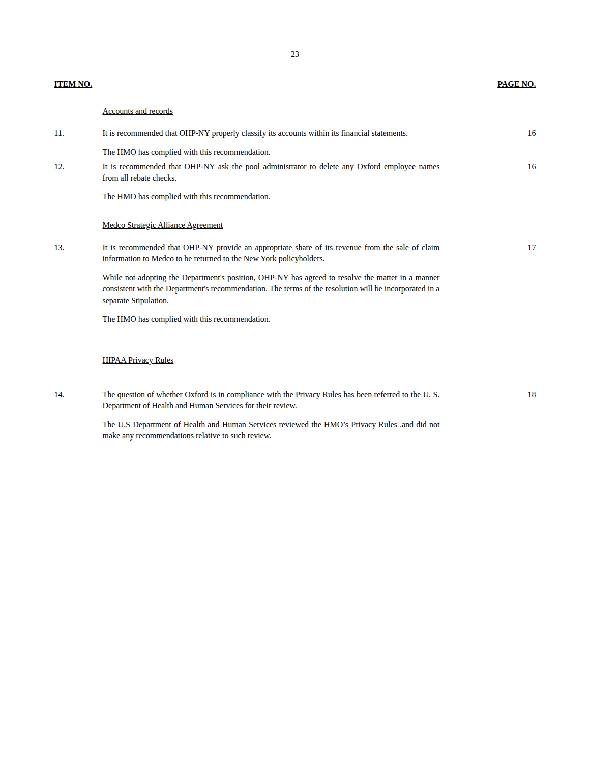23
| ITEM NO. | | PAGE NO. |
| | Accounts and records | |
| 11. | It is recommended that OHP-NY properly classify its accounts within its financial statements. The HMO has complied with this recommendation. | 16 |
| 12. | It is recommended that OHP-NY ask the pool administrator to delete any Oxford employee names from all rebate checks. The HMO has complied with this recommendation. | 16 |
| | Medco Strategic Alliance Agreement | |
| 13. | It is recommended that OHP-NY provide an appropriate share of its revenue from the sale of claim information to Medco to be returned to the New York policyholders. While not adopting the Department's position, OHP-NY has agreed to resolve the matter in a manner consistent with the Department's recommendation. The terms of the resolution will be incorporated in a separate Stipulation. The HMO has complied with this recommendation. | 17 |
| | HIPAA Privacy Rules | |
| 14. | The question of whether Oxford is in compliance with the Privacy Rules has been referred to the U. S. Department of Health and Human Services for their review. The U.S Department of Health and Human Services reviewed the HMO’s Privacy Rules .and did not make any recommendations relative to such review. | 18 |